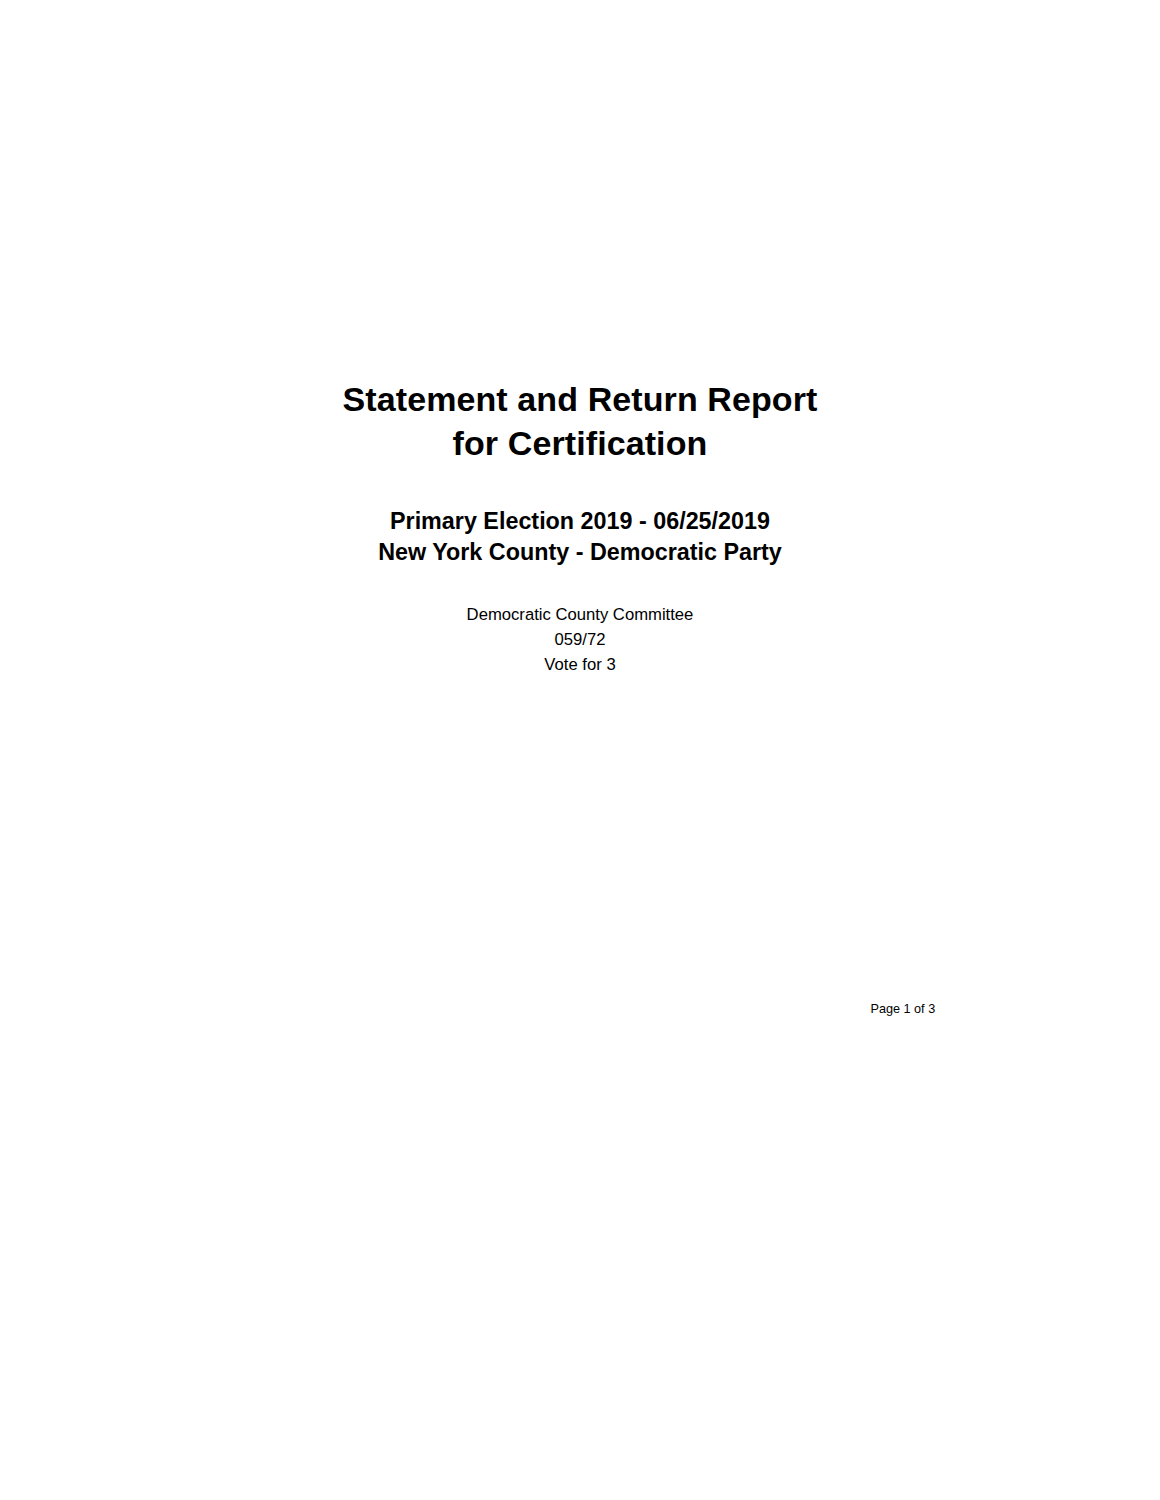Statement and Return Report
for Certification
Primary Election 2019 - 06/25/2019
New York County - Democratic Party
Democratic County Committee
059/72
Vote for 3
Page 1 of 3